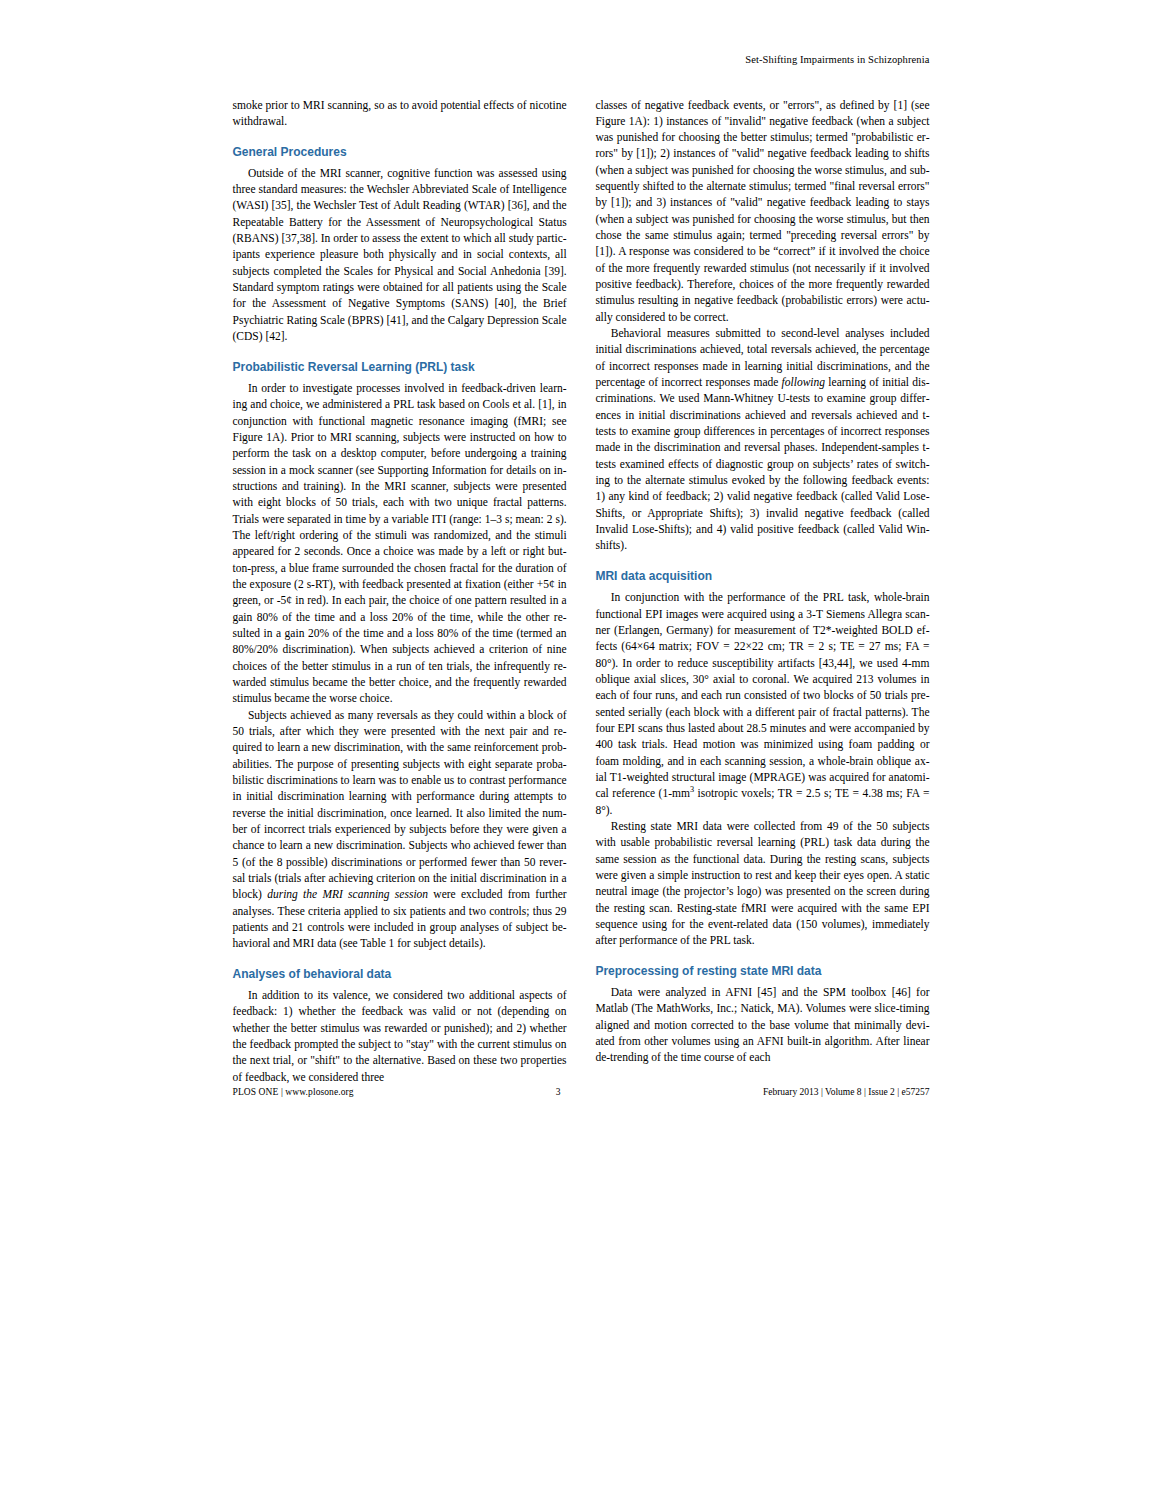Set-Shifting Impairments in Schizophrenia
smoke prior to MRI scanning, so as to avoid potential effects of nicotine withdrawal.
General Procedures
Outside of the MRI scanner, cognitive function was assessed using three standard measures: the Wechsler Abbreviated Scale of Intelligence (WASI) [35], the Wechsler Test of Adult Reading (WTAR) [36], and the Repeatable Battery for the Assessment of Neuropsychological Status (RBANS) [37,38]. In order to assess the extent to which all study participants experience pleasure both physically and in social contexts, all subjects completed the Scales for Physical and Social Anhedonia [39]. Standard symptom ratings were obtained for all patients using the Scale for the Assessment of Negative Symptoms (SANS) [40], the Brief Psychiatric Rating Scale (BPRS) [41], and the Calgary Depression Scale (CDS) [42].
Probabilistic Reversal Learning (PRL) task
In order to investigate processes involved in feedback-driven learning and choice, we administered a PRL task based on Cools et al. [1], in conjunction with functional magnetic resonance imaging (fMRI; see Figure 1A). Prior to MRI scanning, subjects were instructed on how to perform the task on a desktop computer, before undergoing a training session in a mock scanner (see Supporting Information for details on instructions and training). In the MRI scanner, subjects were presented with eight blocks of 50 trials, each with two unique fractal patterns. Trials were separated in time by a variable ITI (range: 1–3 s; mean: 2 s). The left/right ordering of the stimuli was randomized, and the stimuli appeared for 2 seconds. Once a choice was made by a left or right button-press, a blue frame surrounded the chosen fractal for the duration of the exposure (2 s-RT), with feedback presented at fixation (either +5¢ in green, or -5¢ in red). In each pair, the choice of one pattern resulted in a gain 80% of the time and a loss 20% of the time, while the other resulted in a gain 20% of the time and a loss 80% of the time (termed an 80%/20% discrimination). When subjects achieved a criterion of nine choices of the better stimulus in a run of ten trials, the infrequently rewarded stimulus became the better choice, and the frequently rewarded stimulus became the worse choice.
Subjects achieved as many reversals as they could within a block of 50 trials, after which they were presented with the next pair and required to learn a new discrimination, with the same reinforcement probabilities. The purpose of presenting subjects with eight separate probabilistic discriminations to learn was to enable us to contrast performance in initial discrimination learning with performance during attempts to reverse the initial discrimination, once learned. It also limited the number of incorrect trials experienced by subjects before they were given a chance to learn a new discrimination. Subjects who achieved fewer than 5 (of the 8 possible) discriminations or performed fewer than 50 reversal trials (trials after achieving criterion on the initial discrimination in a block) during the MRI scanning session were excluded from further analyses. These criteria applied to six patients and two controls; thus 29 patients and 21 controls were included in group analyses of subject behavioral and MRI data (see Table 1 for subject details).
Analyses of behavioral data
In addition to its valence, we considered two additional aspects of feedback: 1) whether the feedback was valid or not (depending on whether the better stimulus was rewarded or punished); and 2) whether the feedback prompted the subject to "stay" with the current stimulus on the next trial, or "shift" to the alternative. Based on these two properties of feedback, we considered three
classes of negative feedback events, or "errors", as defined by [1] (see Figure 1A): 1) instances of "invalid" negative feedback (when a subject was punished for choosing the better stimulus; termed "probabilistic errors" by [1]); 2) instances of "valid" negative feedback leading to shifts (when a subject was punished for choosing the worse stimulus, and subsequently shifted to the alternate stimulus; termed "final reversal errors" by [1]); and 3) instances of "valid" negative feedback leading to stays (when a subject was punished for choosing the worse stimulus, but then chose the same stimulus again; termed "preceding reversal errors" by [1]). A response was considered to be “correct” if it involved the choice of the more frequently rewarded stimulus (not necessarily if it involved positive feedback). Therefore, choices of the more frequently rewarded stimulus resulting in negative feedback (probabilistic errors) were actually considered to be correct.
Behavioral measures submitted to second-level analyses included initial discriminations achieved, total reversals achieved, the percentage of incorrect responses made in learning initial discriminations, and the percentage of incorrect responses made following learning of initial discriminations. We used Mann-Whitney U-tests to examine group differences in initial discriminations achieved and reversals achieved and t-tests to examine group differences in percentages of incorrect responses made in the discrimination and reversal phases. Independent-samples t-tests examined effects of diagnostic group on subjects’ rates of switching to the alternate stimulus evoked by the following feedback events: 1) any kind of feedback; 2) valid negative feedback (called Valid Lose-Shifts, or Appropriate Shifts); 3) invalid negative feedback (called Invalid Lose-Shifts); and 4) valid positive feedback (called Valid Win-shifts).
MRI data acquisition
In conjunction with the performance of the PRL task, whole-brain functional EPI images were acquired using a 3-T Siemens Allegra scanner (Erlangen, Germany) for measurement of T2*-weighted BOLD effects (64×64 matrix; FOV = 22×22 cm; TR = 2 s; TE = 27 ms; FA = 80°). In order to reduce susceptibility artifacts [43,44], we used 4-mm oblique axial slices, 30° axial to coronal. We acquired 213 volumes in each of four runs, and each run consisted of two blocks of 50 trials presented serially (each block with a different pair of fractal patterns). The four EPI scans thus lasted about 28.5 minutes and were accompanied by 400 task trials. Head motion was minimized using foam padding or foam molding, and in each scanning session, a whole-brain oblique axial T1-weighted structural image (MPRAGE) was acquired for anatomical reference (1-mm3 isotropic voxels; TR = 2.5 s; TE = 4.38 ms; FA = 8°).
Resting state MRI data were collected from 49 of the 50 subjects with usable probabilistic reversal learning (PRL) task data during the same session as the functional data. During the resting scans, subjects were given a simple instruction to rest and keep their eyes open. A static neutral image (the projector’s logo) was presented on the screen during the resting scan. Resting-state fMRI were acquired with the same EPI sequence using for the event-related data (150 volumes), immediately after performance of the PRL task.
Preprocessing of resting state MRI data
Data were analyzed in AFNI [45] and the SPM toolbox [46] for Matlab (The MathWorks, Inc.; Natick, MA). Volumes were slice-timing aligned and motion corrected to the base volume that minimally deviated from other volumes using an AFNI built-in algorithm. After linear de-trending of the time course of each
PLOS ONE | www.plosone.org
3
February 2013 | Volume 8 | Issue 2 | e57257